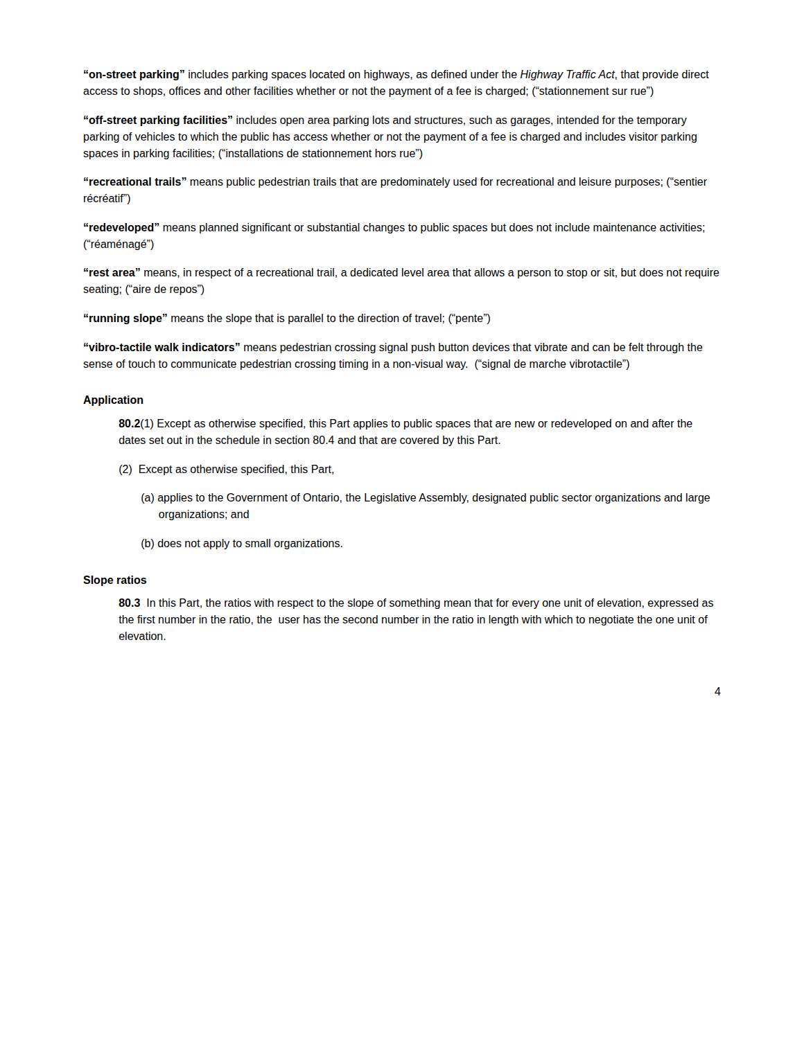“on-street parking” includes parking spaces located on highways, as defined under the Highway Traffic Act, that provide direct access to shops, offices and other facilities whether or not the payment of a fee is charged; (“stationnement sur rue”)
“off-street parking facilities” includes open area parking lots and structures, such as garages, intended for the temporary parking of vehicles to which the public has access whether or not the payment of a fee is charged and includes visitor parking spaces in parking facilities; (“installations de stationnement hors rue”)
“recreational trails” means public pedestrian trails that are predominately used for recreational and leisure purposes; (“sentier récréatif”)
“redeveloped” means planned significant or substantial changes to public spaces but does not include maintenance activities; (“réaménagé”)
“rest area” means, in respect of a recreational trail, a dedicated level area that allows a person to stop or sit, but does not require seating; (“aire de repos”)
“running slope” means the slope that is parallel to the direction of travel; (“pente”)
“vibro-tactile walk indicators” means pedestrian crossing signal push button devices that vibrate and can be felt through the sense of touch to communicate pedestrian crossing timing in a non-visual way. (“signal de marche vibrotactile”)
Application
80.2(1) Except as otherwise specified, this Part applies to public spaces that are new or redeveloped on and after the dates set out in the schedule in section 80.4 and that are covered by this Part.
(2) Except as otherwise specified, this Part,
(a) applies to the Government of Ontario, the Legislative Assembly, designated public sector organizations and large organizations; and
(b) does not apply to small organizations.
Slope ratios
80.3 In this Part, the ratios with respect to the slope of something mean that for every one unit of elevation, expressed as the first number in the ratio, the user has the second number in the ratio in length with which to negotiate the one unit of elevation.
4